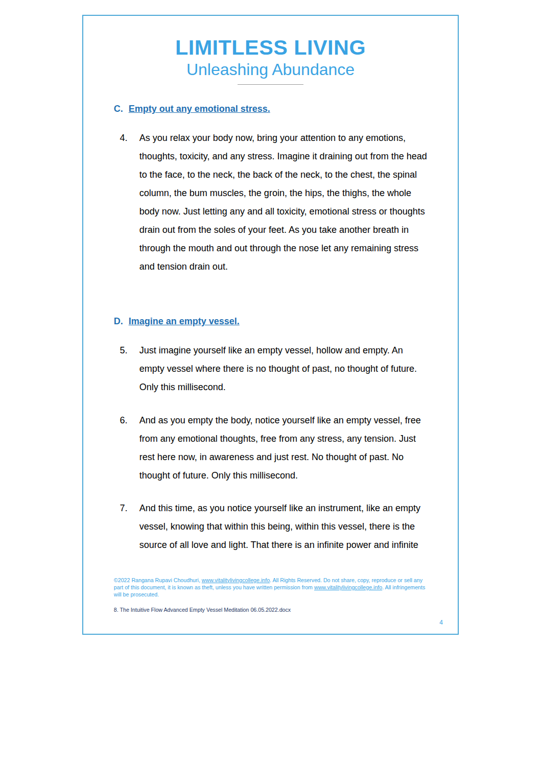LIMITLESS LIVING
Unleashing Abundance
C. Empty out any emotional stress.
4. As you relax your body now, bring your attention to any emotions, thoughts, toxicity, and any stress. Imagine it draining out from the head to the face, to the neck, the back of the neck, to the chest, the spinal column, the bum muscles, the groin, the hips, the thighs, the whole body now. Just letting any and all toxicity, emotional stress or thoughts drain out from the soles of your feet. As you take another breath in through the mouth and out through the nose let any remaining stress and tension drain out.
D. Imagine an empty vessel.
5. Just imagine yourself like an empty vessel, hollow and empty. An empty vessel where there is no thought of past, no thought of future. Only this millisecond.
6. And as you empty the body, notice yourself like an empty vessel, free from any emotional thoughts, free from any stress, any tension. Just rest here now, in awareness and just rest. No thought of past. No thought of future. Only this millisecond.
7. And this time, as you notice yourself like an instrument, like an empty vessel, knowing that within this being, within this vessel, there is the source of all love and light. That there is an infinite power and infinite
©2022 Rangana Rupavi Choudhuri, www.vitalitylivingcollege.info. All Rights Reserved. Do not share, copy, reproduce or sell any part of this document, it is known as theft, unless you have written permission from www.vitalitylivingcollege.info. All infringements will be prosecuted.
8. The Intuitive Flow Advanced Empty Vessel Meditation 06.05.2022.docx
4